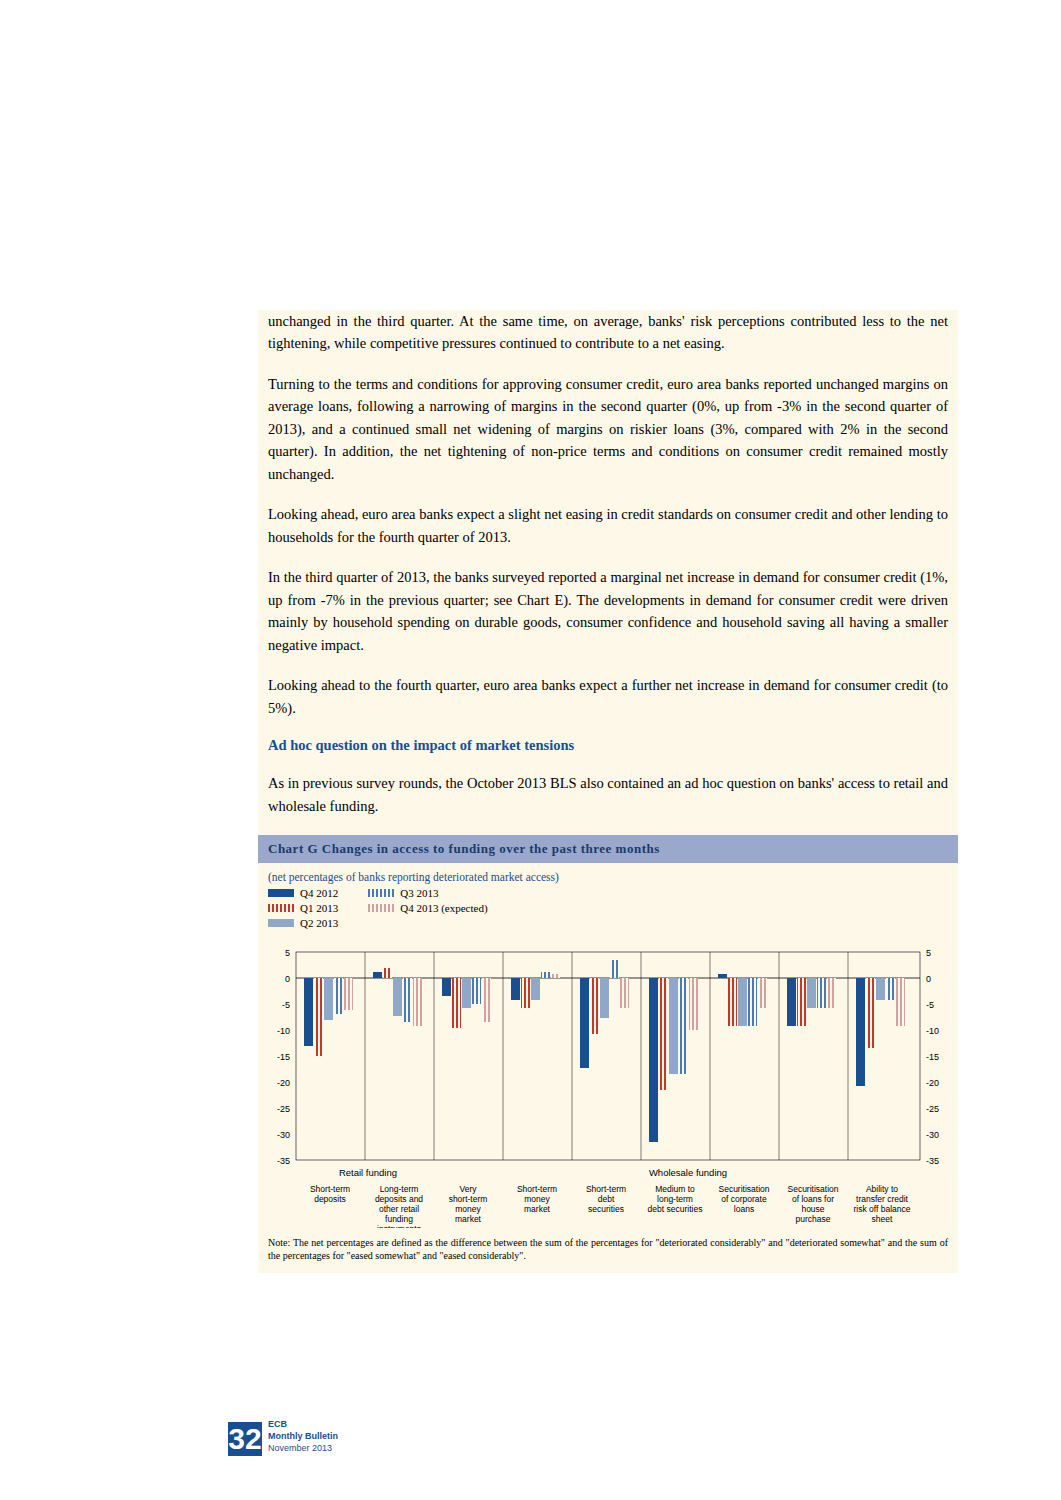unchanged in the third quarter. At the same time, on average, banks' risk perceptions contributed less to the net tightening, while competitive pressures continued to contribute to a net easing.
Turning to the terms and conditions for approving consumer credit, euro area banks reported unchanged margins on average loans, following a narrowing of margins in the second quarter (0%, up from -3% in the second quarter of 2013), and a continued small net widening of margins on riskier loans (3%, compared with 2% in the second quarter). In addition, the net tightening of non-price terms and conditions on consumer credit remained mostly unchanged.
Looking ahead, euro area banks expect a slight net easing in credit standards on consumer credit and other lending to households for the fourth quarter of 2013.
In the third quarter of 2013, the banks surveyed reported a marginal net increase in demand for consumer credit (1%, up from -7% in the previous quarter; see Chart E). The developments in demand for consumer credit were driven mainly by household spending on durable goods, consumer confidence and household saving all having a smaller negative impact.
Looking ahead to the fourth quarter, euro area banks expect a further net increase in demand for consumer credit (to 5%).
Ad hoc question on the impact of market tensions
As in previous survey rounds, the October 2013 BLS also contained an ad hoc question on banks' access to retail and wholesale funding.
Chart G Changes in access to funding over the past three months
(net percentages of banks reporting deteriorated market access)
Q4 2012
Q1 2013
Q2 2013
Q3 2013
Q4 2013 (expected)
5 0 -5 -10 -15 -20 -25 -30 -35 5 0 -5 -10 -15 -20 -25 -30 -35 Retail funding Wholesale funding Short-term deposits Long-term deposits and other retail funding instruments Very short-term money market Short-term money market Short-term debt securities Medium to long-term debt securities Securitisation of corporate loans Securitisation of loans for house purchase Ability to transfer credit risk off balance sheet
Note: The net percentages are defined as the difference between the sum of the percentages for "deteriorated considerably" and "deteriorated somewhat" and the sum of the percentages for "eased somewhat" and "eased considerably".
32
ECB
Monthly Bulletin
November 2013